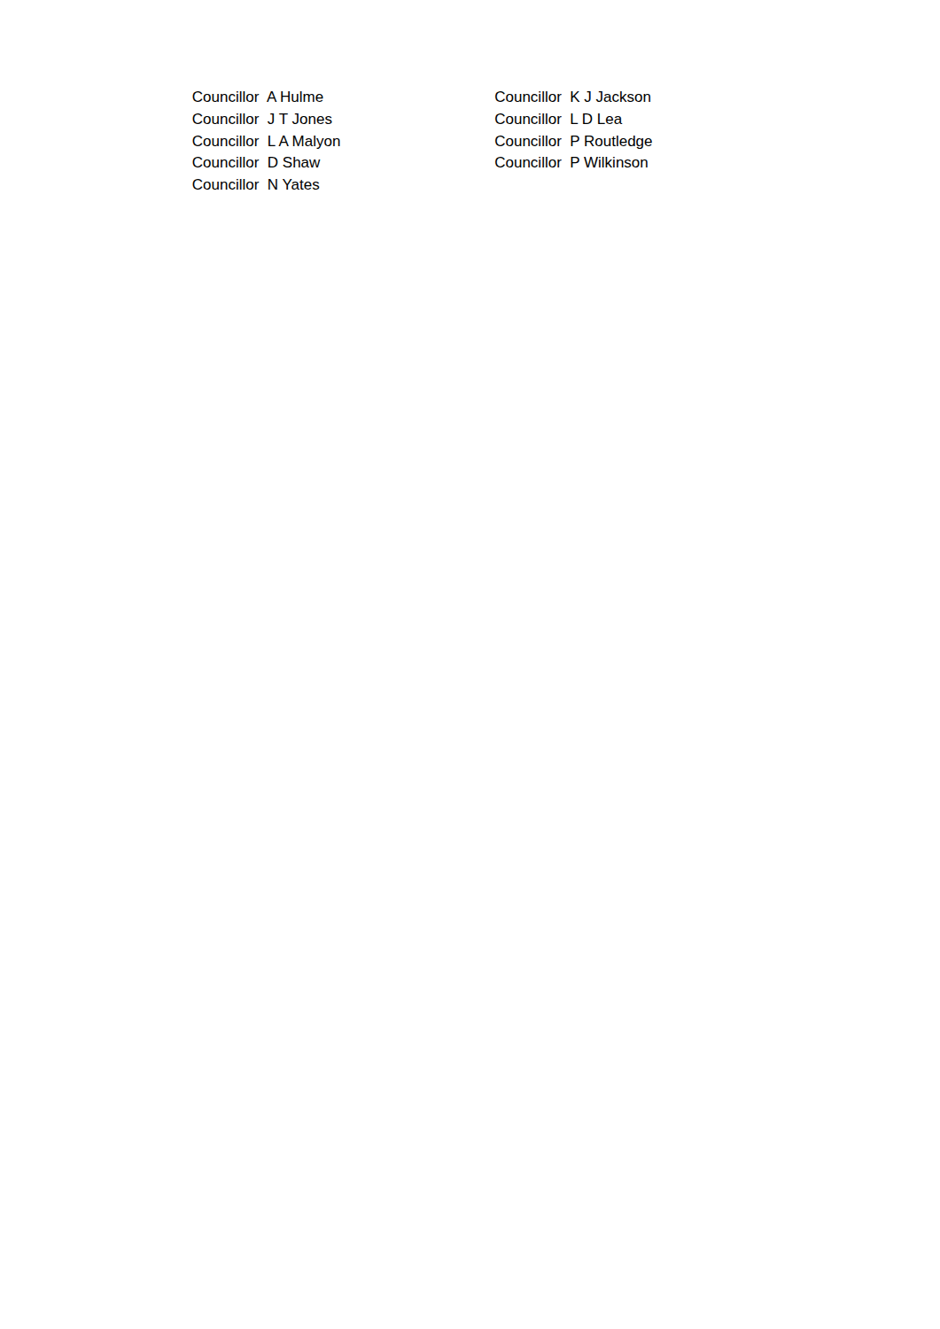| Councillor A Hulme | Councillor K J Jackson |
| Councillor J T Jones | Councillor L D Lea |
| Councillor L A Malyon | Councillor P Routledge |
| Councillor D Shaw | Councillor P Wilkinson |
| Councillor N Yates | |